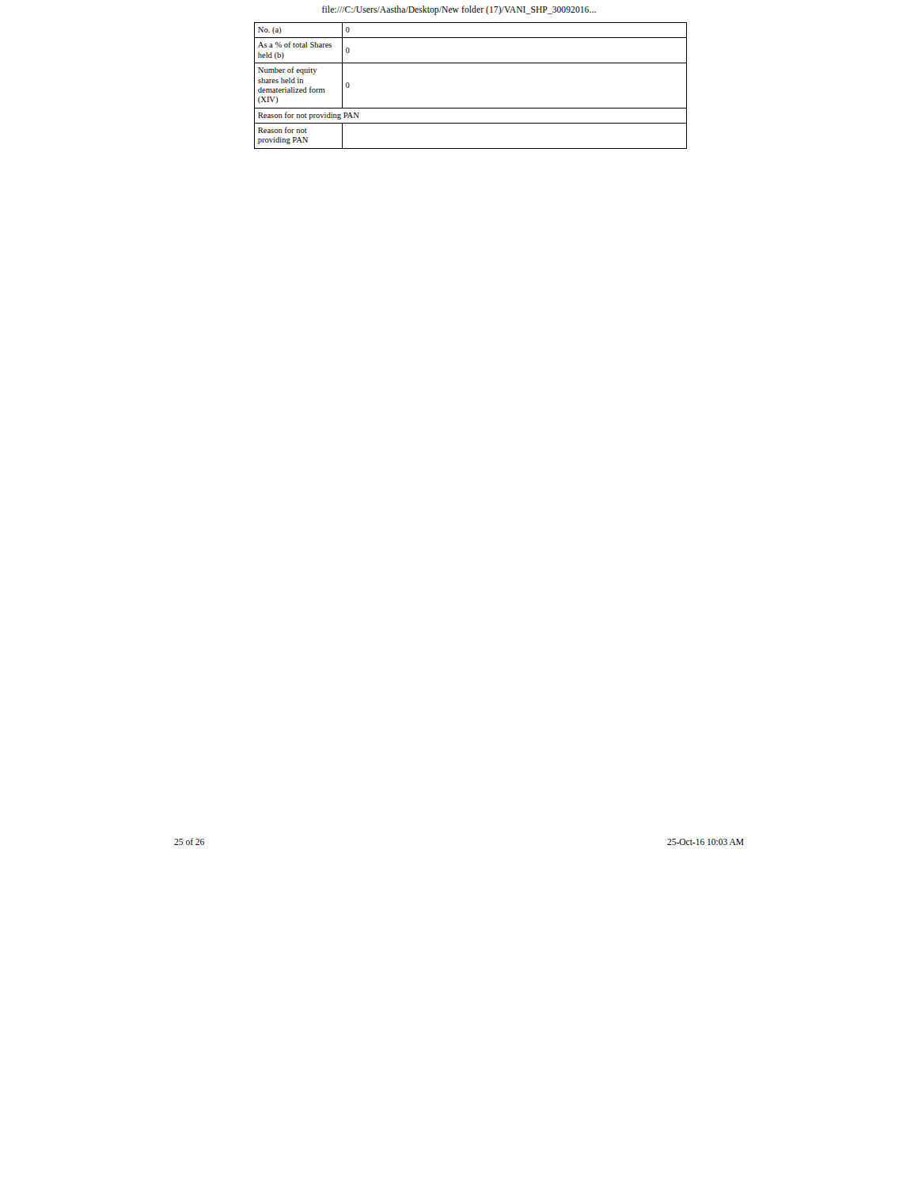file:///C:/Users/Aastha/Desktop/New folder (17)/VANI_SHP_30092016...
| No. (a) | 0 |
| As a % of total Shares held (b) | 0 |
| Number of equity shares held in dematerialized form (XIV) | 0 |
| Reason for not providing PAN |
| Reason for not providing PAN | |
25 of 26 25-Oct-16 10:03 AM